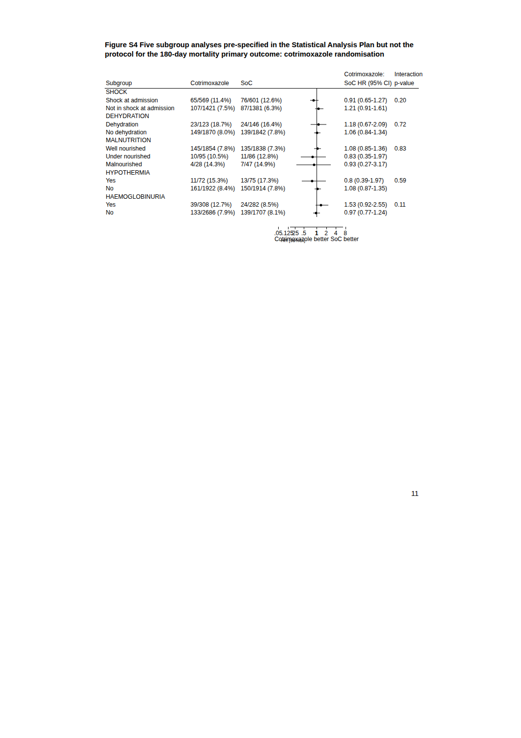Figure S4 Five subgroup analyses pre-specified in the Statistical Analysis Plan but not the protocol for the 180-day mortality primary outcome: cotrimoxazole randomisation
| | | | | Cotrimoxazole: | Interaction |
| --- | --- | --- | --- | --- | --- |
| Subgroup | Cotrimoxazole | SoC | | SoC HR (95% CI) | p-value |
| SHOCK | | | | | |
| Shock at admission | 65/569 (11.4%) | 76/601 (12.6%) | | 0.91 (0.65-1.27) | 0.20 |
| Not in shock at admission | 107/1421 (7.5%) | 87/1381 (6.3%) | | 1.21 (0.91-1.61) | |
| DEHYDRATION | | | | | |
| Dehydration | 23/123 (18.7%) | 24/146 (16.4%) | | 1.18 (0.67-2.09) | 0.72 |
| No dehydration | 149/1870 (8.0%) | 139/1842 (7.8%) | | 1.06 (0.84-1.34) | |
| MALNUTRITION | | | | | |
| Well nourished | 145/1854 (7.8%) | 135/1838 (7.3%) | | 1.08 (0.85-1.36) | 0.83 |
| Under nourished | 10/95 (10.5%) | 11/86 (12.8%) | | 0.83 (0.35-1.97) | |
| Malnourished | 4/28 (14.3%) | 7/47 (14.9%) | | 0.93 (0.27-3.17) | |
| HYPOTHERMIA | | | | | |
| Yes | 11/72 (15.3%) | 13/75 (17.3%) | | 0.8 (0.39-1.97) | 0.59 |
| No | 161/1922 (8.4%) | 150/1914 (7.8%) | | 1.08 (0.87-1.35) | |
| HAEMOGLOBINURIA | | | | | |
| Yes | 39/308 (12.7%) | 24/282 (8.5%) | | 1.53 (0.92-2.55) | 0.11 |
| No | 133/2686 (7.9%) | 139/1707 (8.1%) | | 0.97 (0.77-1.24) | |
.05
.125
.25
.5
1
2
4
8
Cotrimoxazole better SoC better
HR [95%CI]
11